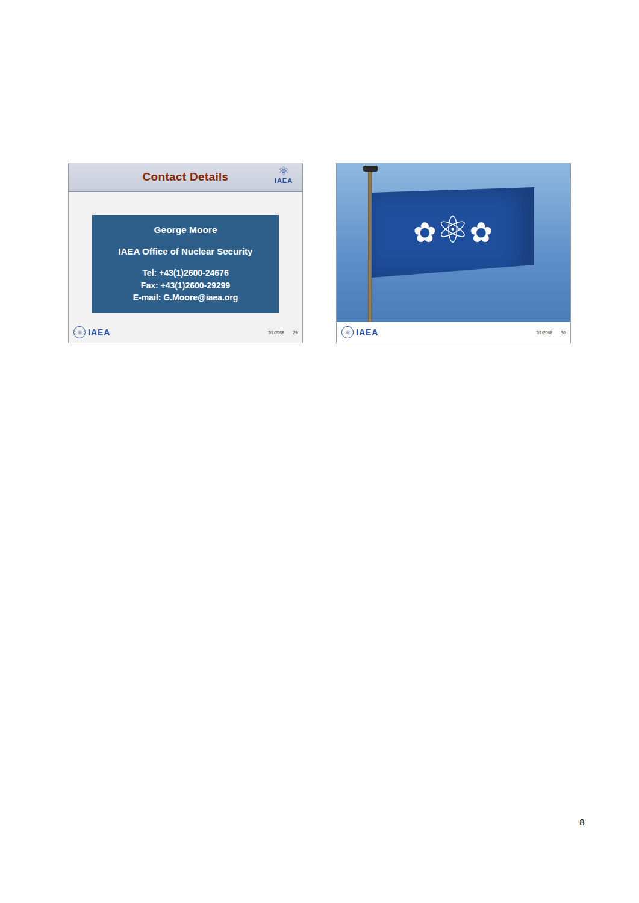Contact Details
⚛
IAEA
George Moore
IAEA Office of Nuclear Security
Tel: +43(1)2600-24676
Fax: +43(1)2600-29299
E-mail: G.Moore@iaea.org
⚛
IAEA
7/1/2008 29
✿ ⚛ ✿
⚛
IAEA
7/1/2008 30
8